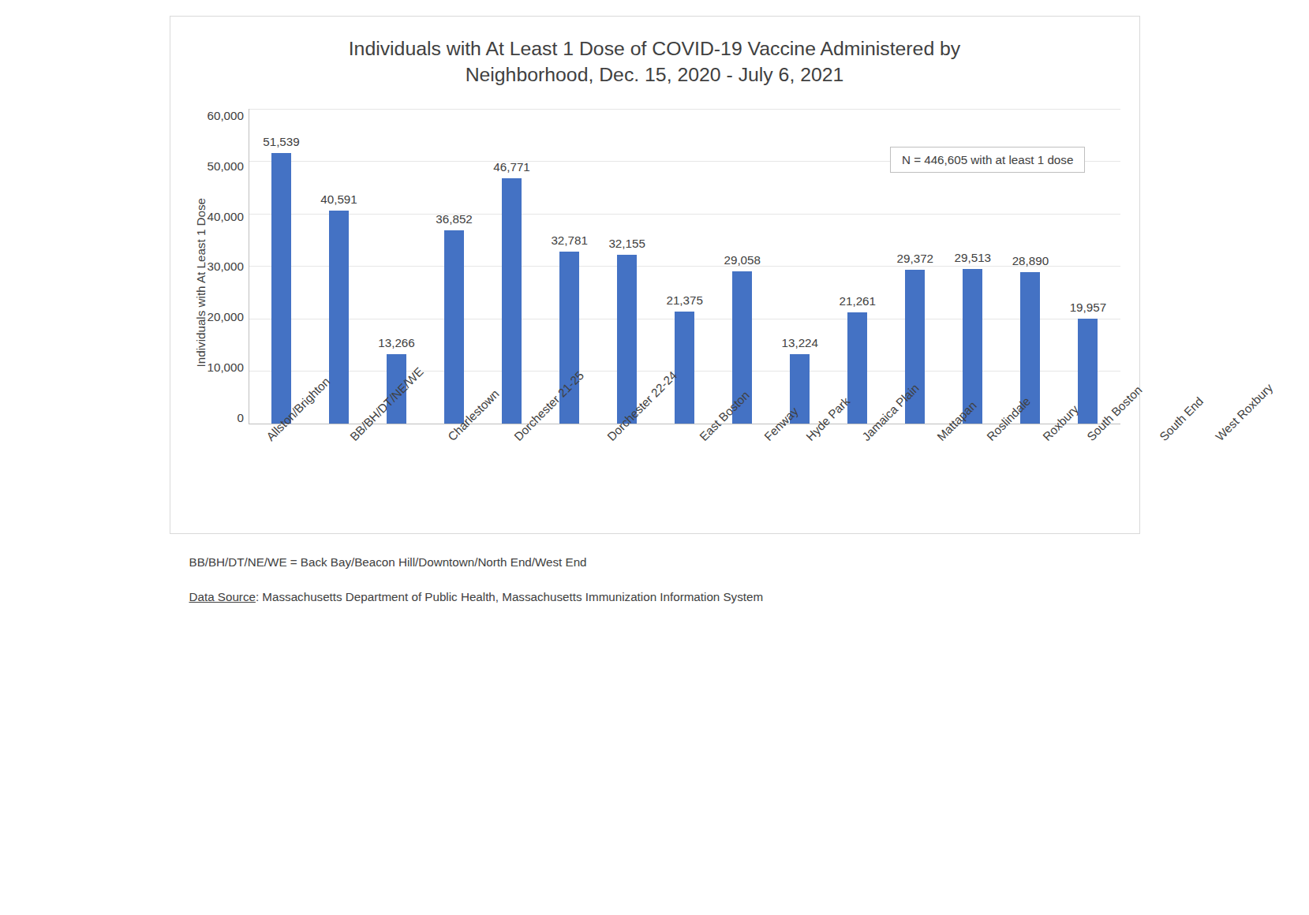Individuals with At Least 1 Dose of COVID-19 Vaccine Administered by
Neighborhood, Dec. 15, 2020 - July 6, 2021
Individuals with At Least 1 Dose
60,000
50,000
40,000
30,000
20,000
10,000
0
N = 446,605 with at least 1 dose
51,539
40,591
13,266
36,852
46,771
32,781
32,155
21,375
29,058
13,224
21,261
29,372
29,513
28,890
19,957
Allston/Brighton
BB/BH/DT/NE/WE
Charlestown
Dorchester 21-25
Dorchester 22-24
East Boston
Fenway
Hyde Park
Jamaica Plain
Mattapan
Roslindale
Roxbury
South Boston
South End
West Roxbury
BB/BH/DT/NE/WE = Back Bay/Beacon Hill/Downtown/North End/West End
Data Source: Massachusetts Department of Public Health, Massachusetts Immunization Information System